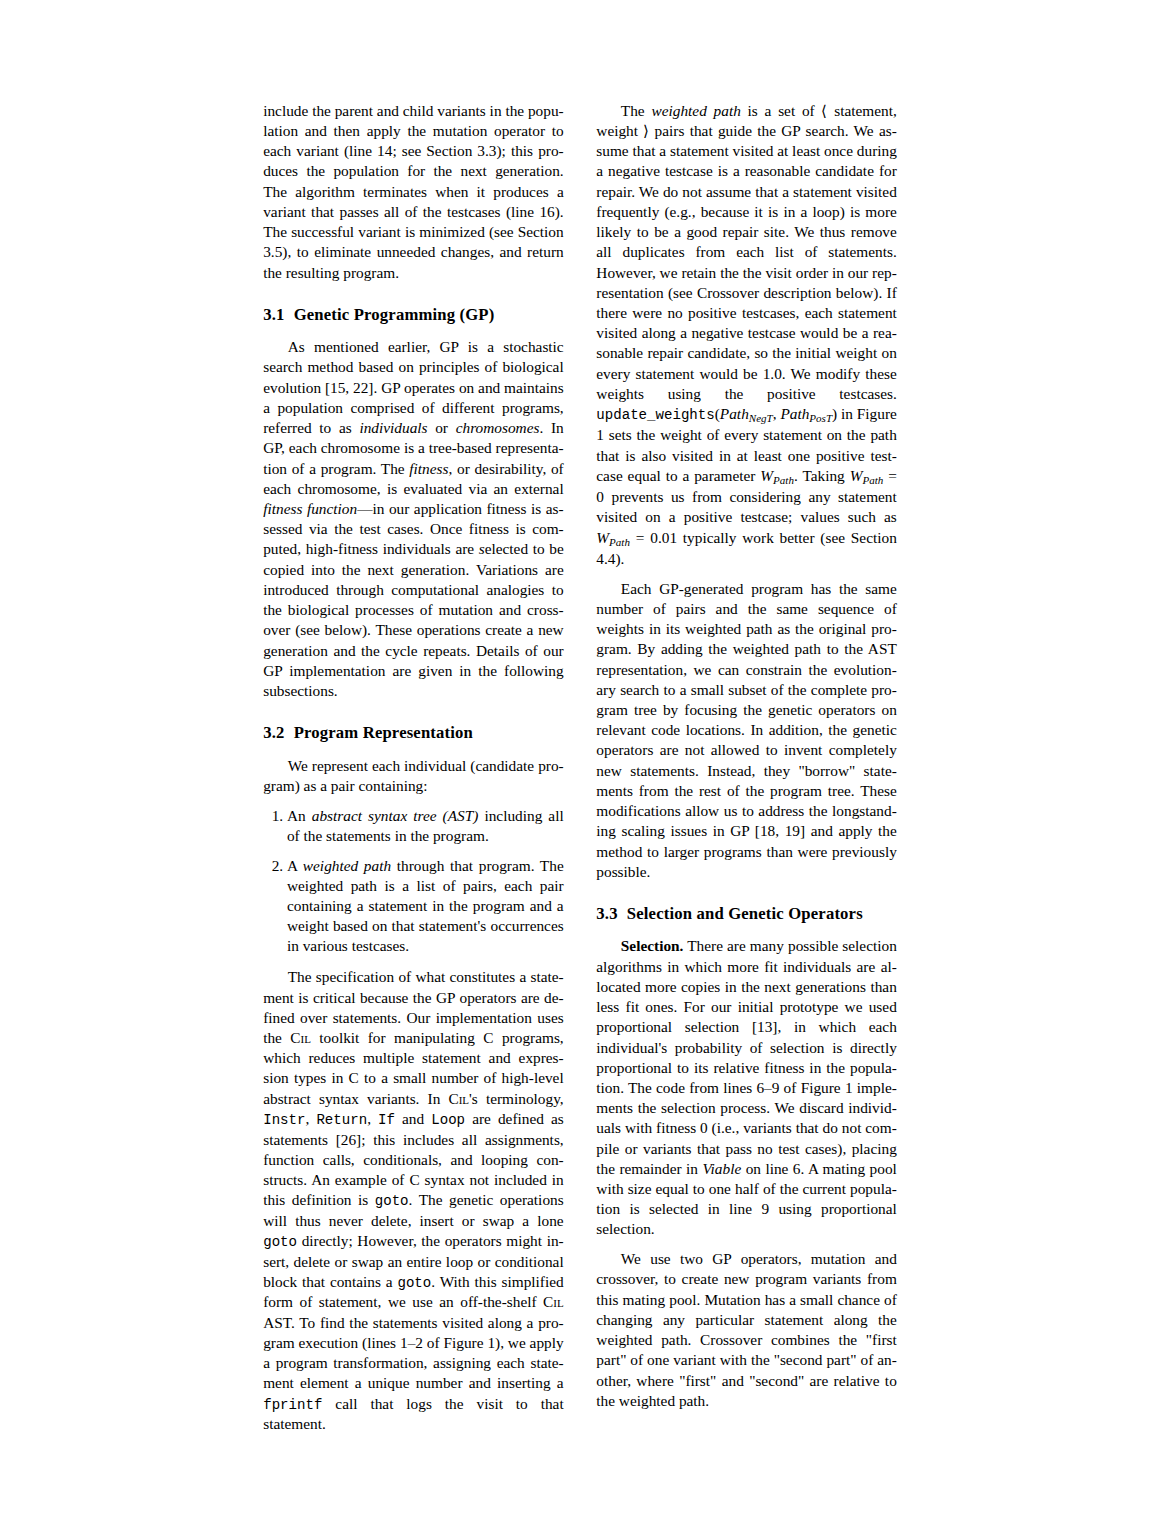include the parent and child variants in the population and then apply the mutation operator to each variant (line 14; see Section 3.3); this produces the population for the next generation. The algorithm terminates when it produces a variant that passes all of the testcases (line 16). The successful variant is minimized (see Section 3.5), to eliminate unneeded changes, and return the resulting program.
3.1 Genetic Programming (GP)
As mentioned earlier, GP is a stochastic search method based on principles of biological evolution [15, 22]. GP operates on and maintains a population comprised of different programs, referred to as individuals or chromosomes. In GP, each chromosome is a tree-based representation of a program. The fitness, or desirability, of each chromosome, is evaluated via an external fitness function—in our application fitness is assessed via the test cases. Once fitness is computed, high-fitness individuals are selected to be copied into the next generation. Variations are introduced through computational analogies to the biological processes of mutation and crossover (see below). These operations create a new generation and the cycle repeats. Details of our GP implementation are given in the following subsections.
3.2 Program Representation
We represent each individual (candidate program) as a pair containing:
An abstract syntax tree (AST) including all of the statements in the program.
A weighted path through that program. The weighted path is a list of pairs, each pair containing a statement in the program and a weight based on that statement's occurrences in various testcases.
The specification of what constitutes a statement is critical because the GP operators are defined over statements. Our implementation uses the Cil toolkit for manipulating C programs, which reduces multiple statement and expression types in C to a small number of high-level abstract syntax variants. In Cil's terminology, Instr, Return, If and Loop are defined as statements [26]; this includes all assignments, function calls, conditionals, and looping constructs. An example of C syntax not included in this definition is goto. The genetic operations will thus never delete, insert or swap a lone goto directly; However, the operators might insert, delete or swap an entire loop or conditional block that contains a goto. With this simplified form of statement, we use an off-the-shelf Cil AST. To find the statements visited along a program execution (lines 1–2 of Figure 1), we apply a program transformation, assigning each statement element a unique number and inserting a fprintf call that logs the visit to that statement.
The weighted path is a set of ⟨ statement, weight ⟩ pairs that guide the GP search. We assume that a statement visited at least once during a negative testcase is a reasonable candidate for repair. We do not assume that a statement visited frequently (e.g., because it is in a loop) is more likely to be a good repair site. We thus remove all duplicates from each list of statements. However, we retain the the visit order in our representation (see Crossover description below). If there were no positive testcases, each statement visited along a negative testcase would be a reasonable repair candidate, so the initial weight on every statement would be 1.0. We modify these weights using the positive testcases. update_weights(PathNegT, PathPosT) in Figure 1 sets the weight of every statement on the path that is also visited in at least one positive testcase equal to a parameter WPath. Taking WPath = 0 prevents us from considering any statement visited on a positive testcase; values such as WPath = 0.01 typically work better (see Section 4.4).
Each GP-generated program has the same number of pairs and the same sequence of weights in its weighted path as the original program. By adding the weighted path to the AST representation, we can constrain the evolutionary search to a small subset of the complete program tree by focusing the genetic operators on relevant code locations. In addition, the genetic operators are not allowed to invent completely new statements. Instead, they "borrow" statements from the rest of the program tree. These modifications allow us to address the longstanding scaling issues in GP [18, 19] and apply the method to larger programs than were previously possible.
3.3 Selection and Genetic Operators
Selection. There are many possible selection algorithms in which more fit individuals are allocated more copies in the next generations than less fit ones. For our initial prototype we used proportional selection [13], in which each individual's probability of selection is directly proportional to its relative fitness in the population. The code from lines 6–9 of Figure 1 implements the selection process. We discard individuals with fitness 0 (i.e., variants that do not compile or variants that pass no test cases), placing the remainder in Viable on line 6. A mating pool with size equal to one half of the current population is selected in line 9 using proportional selection.
We use two GP operators, mutation and crossover, to create new program variants from this mating pool. Mutation has a small chance of changing any particular statement along the weighted path. Crossover combines the "first part" of one variant with the "second part" of another, where "first" and "second" are relative to the weighted path.